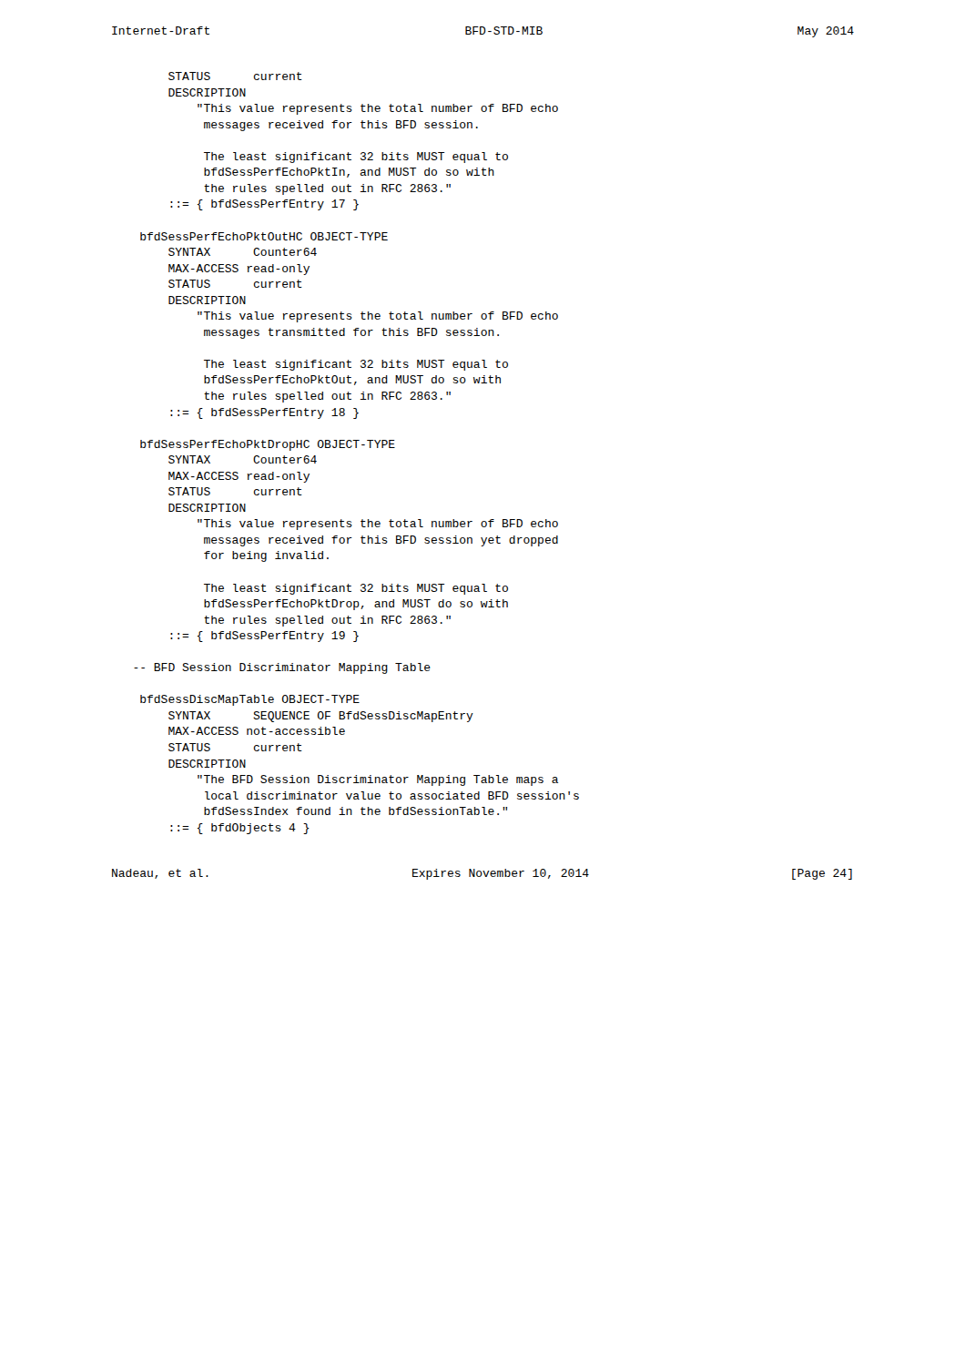Internet-Draft BFD-STD-MIB May 2014
        STATUS      current
        DESCRIPTION
            "This value represents the total number of BFD echo
             messages received for this BFD session.

             The least significant 32 bits MUST equal to
             bfdSessPerfEchoPktIn, and MUST do so with
             the rules spelled out in RFC 2863."
        ::= { bfdSessPerfEntry 17 }

    bfdSessPerfEchoPktOutHC OBJECT-TYPE
        SYNTAX      Counter64
        MAX-ACCESS read-only
        STATUS      current
        DESCRIPTION
            "This value represents the total number of BFD echo
             messages transmitted for this BFD session.

             The least significant 32 bits MUST equal to
             bfdSessPerfEchoPktOut, and MUST do so with
             the rules spelled out in RFC 2863."
        ::= { bfdSessPerfEntry 18 }

    bfdSessPerfEchoPktDropHC OBJECT-TYPE
        SYNTAX      Counter64
        MAX-ACCESS read-only
        STATUS      current
        DESCRIPTION
            "This value represents the total number of BFD echo
             messages received for this BFD session yet dropped
             for being invalid.

             The least significant 32 bits MUST equal to
             bfdSessPerfEchoPktDrop, and MUST do so with
             the rules spelled out in RFC 2863."
        ::= { bfdSessPerfEntry 19 }

   -- BFD Session Discriminator Mapping Table

    bfdSessDiscMapTable OBJECT-TYPE
        SYNTAX      SEQUENCE OF BfdSessDiscMapEntry
        MAX-ACCESS not-accessible
        STATUS      current
        DESCRIPTION
            "The BFD Session Discriminator Mapping Table maps a
             local discriminator value to associated BFD session's
             bfdSessIndex found in the bfdSessionTable."
        ::= { bfdObjects 4 }
Nadeau, et al. Expires November 10, 2014 [Page 24]